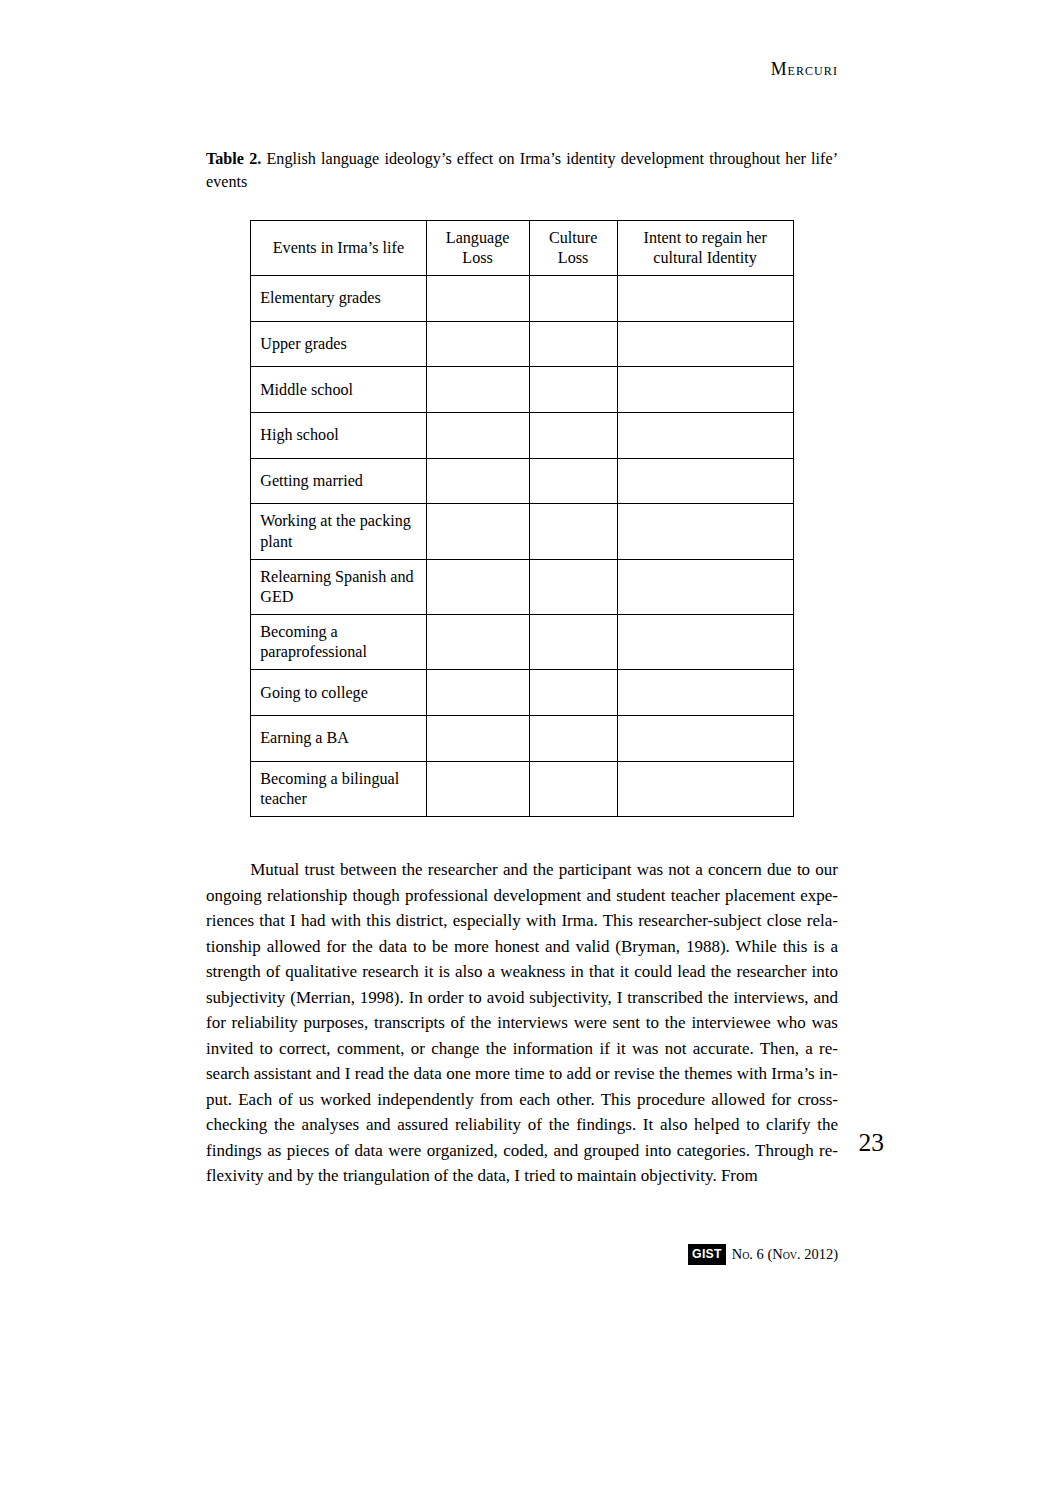Mercuri
Table 2. English language ideology’s effect on Irma’s identity development throughout her life’ events
| Events in Irma’s life | Language Loss | Culture Loss | Intent to regain her cultural Identity |
| --- | --- | --- | --- |
| Elementary grades | | | |
| Upper grades | | | |
| Middle school | | | |
| High school | | | |
| Getting married | | | |
| Working at the packing plant | | | |
| Relearning Spanish and GED | | | |
| Becoming a paraprofessional | | | |
| Going to college | | | |
| Earning a BA | | | |
| Becoming a bilingual teacher | | | |
Mutual trust between the researcher and the participant was not a concern due to our ongoing relationship though professional development and student teacher placement experiences that I had with this district, especially with Irma. This researcher-subject close relationship allowed for the data to be more honest and valid (Bryman, 1988). While this is a strength of qualitative research it is also a weakness in that it could lead the researcher into subjectivity (Merrian, 1998). In order to avoid subjectivity, I transcribed the interviews, and for reliability purposes, transcripts of the interviews were sent to the interviewee who was invited to correct, comment, or change the information if it was not accurate. Then, a research assistant and I read the data one more time to add or revise the themes with Irma’s input. Each of us worked independently from each other. This procedure allowed for crosschecking the analyses and assured reliability of the findings. It also helped to clarify the findings as pieces of data were organized, coded, and grouped into categories. Through reflexivity and by the triangulation of the data, I tried to maintain objectivity. From
23
GIST No. 6 (Nov. 2012)